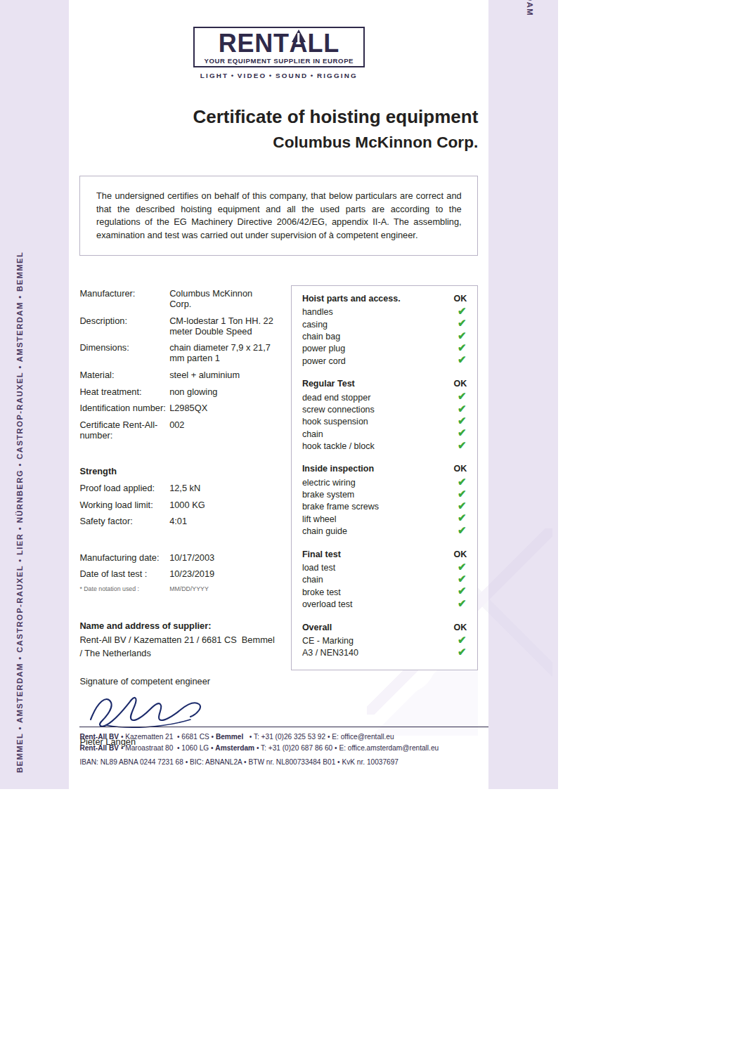BEMMEL • AMSTERDAM • CASTROP-RAUXEL • LIER • NÜRNBERG • CASTROP-RAUXEL • AMSTERDAM • BEMMEL
LIER • BEMMEL • AMSTERDAM • CASTROP-RAUXEL • NÜRNBERG • LIER • BEMMEL • AMSTERDAM
RENTALL
YOUR EQUIPMENT SUPPLIER IN EUROPE
LIGHT•VIDEO•SOUND•RIGGING
Certificate of hoisting equipment
Columbus McKinnon Corp.
The undersigned certifies on behalf of this company, that below particulars are correct and that the described hoisting equipment and all the used parts are according to the regulations of the EG Machinery Directive 2006/42/EG, appendix II-A. The assembling, examination and test was carried out under supervision of à competent engineer.
| Manufacturer: | Columbus McKinnon Corp. |
| Description: | CM-lodestar 1 Ton HH. 22 meter Double Speed |
| Dimensions: | chain diameter 7,9 x 21,7 mm parten 1 |
| Material: | steel + aluminium |
| Heat treatment: | non glowing |
| Identification number: | L2985QX |
| Certificate Rent-All-number: | 002 |
| Strength |
| Proof load applied: | 12,5 kN |
| Working load limit: | 1000 KG |
| Safety factor: | 4:01 |
| Manufacturing date: | 10/17/2003 |
| Date of last test : | 10/23/2019 |
| * Date notation used : | MM/DD/YYYY |
Name and address of supplier:
Rent-All BV / Kazematten 21 / 6681 CS Bemmel / The Netherlands
Signature of competent engineer
Pieter Langen
Hoist parts and access. OK
handles✔
casing✔
chain bag✔
power plug✔
power cord✔
Regular Test OK
dead end stopper✔
screw connections✔
hook suspension✔
chain✔
hook tackle / block✔
Inside inspection OK
electric wiring✔
brake system✔
brake frame screws✔
lift wheel✔
chain guide✔
Final test OK
load test✔
chain✔
broke test✔
overload test✔
Overall OK
CE - Marking✔
A3 / NEN3140✔
Rent-All BV • Kazematten 21 • 6681 CS • Bemmel • T: +31 (0)26 325 53 92 • E: office@rentall.eu
Rent-All BV • Maroastraat 80 • 1060 LG • Amsterdam • T: +31 (0)20 687 86 60 • E: office.amsterdam@rentall.eu
IBAN: NL89 ABNA 0244 7231 68 • BIC: ABNANL2A • BTW nr. NL800733484 B01 • KvK nr. 10037697